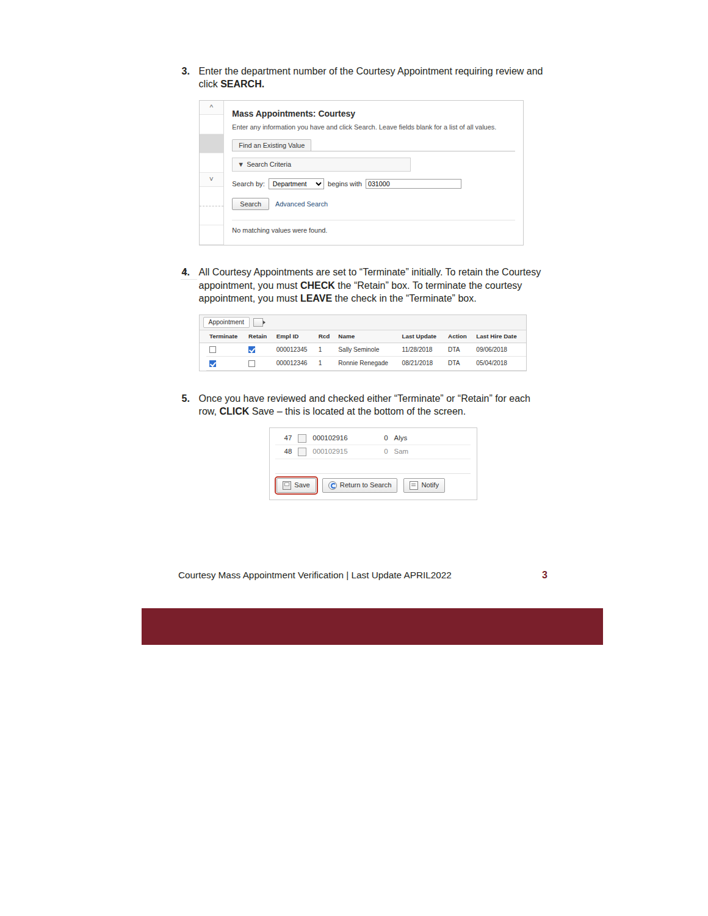3.
Enter the department number of the Courtesy Appointment requiring review and click SEARCH.
^
˅
Mass Appointments: Courtesy
Enter any information you have and click Search. Leave fields blank for a list of all values.
Find an Existing Value
▼Search Criteria
Search by: Department begins with
Search Advanced Search
No matching values were found.
4.
All Courtesy Appointments are set to “Terminate” initially. To retain the Courtesy appointment, you must CHECK the “Retain” box. To terminate the courtesy appointment, you must LEAVE the check in the “Terminate” box.
Appointment
| | Terminate | Retain | Empl ID | Rcd | Name | Last Update | Action | Last Hire Date |
| --- | --- | --- | --- | --- | --- | --- | --- | --- |
| 1 | | | 000012345 | 1 | Sally Seminole | 11/28/2018 | DTA | 09/06/2018 |
| 2 | | | 000012346 | 1 | Ronnie Renegade | 08/21/2018 | DTA | 05/04/2018 |
5.
Once you have reviewed and checked either “Terminate” or “Retain” for each row, CLICK Save – this is located at the bottom of the screen.
47 000102916 0 Alys
48 000102915 0 Sam
Save Return to Search Notify
Courtesy Mass Appointment Verification | Last Update APRIL2022 3